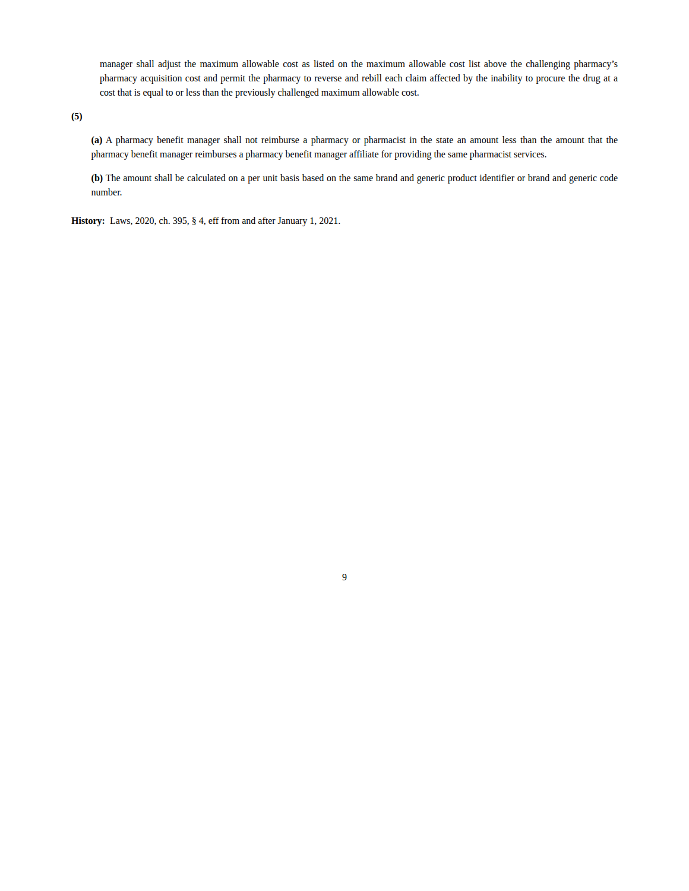manager shall adjust the maximum allowable cost as listed on the maximum allowable cost list above the challenging pharmacy’s pharmacy acquisition cost and permit the pharmacy to reverse and rebill each claim affected by the inability to procure the drug at a cost that is equal to or less than the previously challenged maximum allowable cost.
(5)
(a) A pharmacy benefit manager shall not reimburse a pharmacy or pharmacist in the state an amount less than the amount that the pharmacy benefit manager reimburses a pharmacy benefit manager affiliate for providing the same pharmacist services.
(b) The amount shall be calculated on a per unit basis based on the same brand and generic product identifier or brand and generic code number.
History: Laws, 2020, ch. 395, § 4, eff from and after January 1, 2021.
9